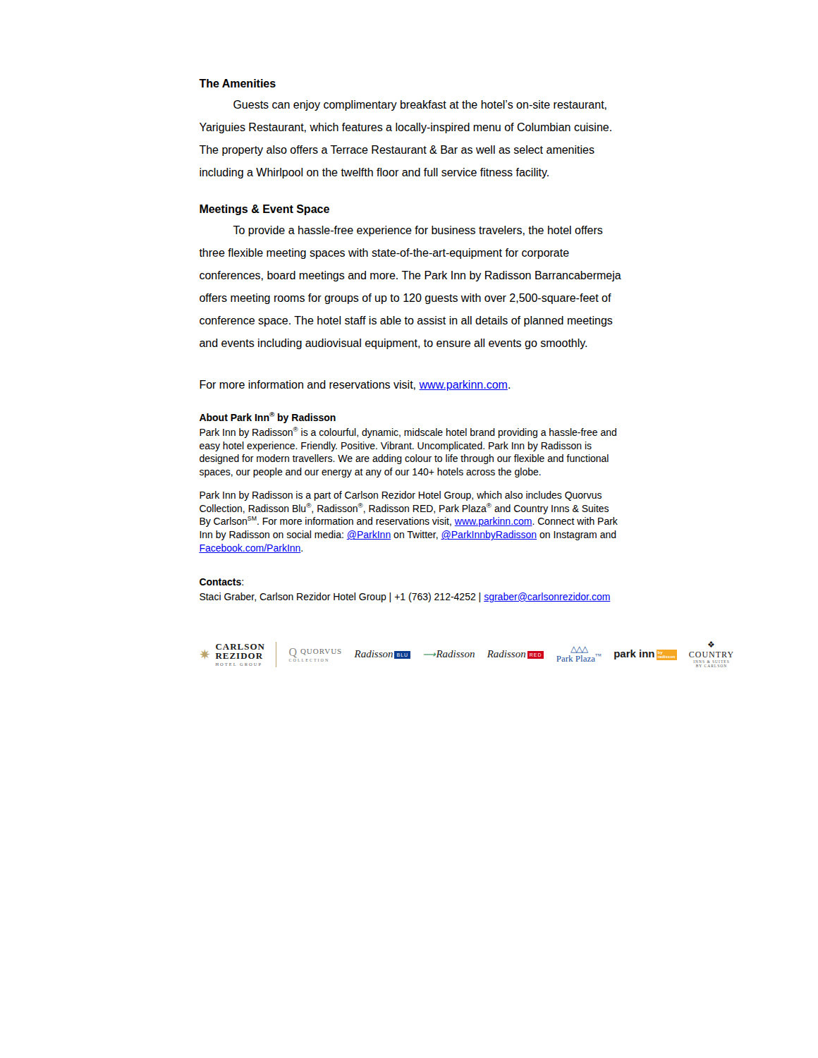The Amenities
Guests can enjoy complimentary breakfast at the hotel’s on-site restaurant, Yariguies Restaurant, which features a locally-inspired menu of Columbian cuisine. The property also offers a Terrace Restaurant & Bar as well as select amenities including a Whirlpool on the twelfth floor and full service fitness facility.
Meetings & Event Space
To provide a hassle-free experience for business travelers, the hotel offers three flexible meeting spaces with state-of-the-art-equipment for corporate conferences, board meetings and more. The Park Inn by Radisson Barrancabermeja offers meeting rooms for groups of up to 120 guests with over 2,500-square-feet of conference space. The hotel staff is able to assist in all details of planned meetings and events including audiovisual equipment, to ensure all events go smoothly.
For more information and reservations visit, www.parkinn.com.
About Park Inn® by Radisson
Park Inn by Radisson® is a colourful, dynamic, midscale hotel brand providing a hassle-free and easy hotel experience. Friendly. Positive. Vibrant. Uncomplicated. Park Inn by Radisson is designed for modern travellers. We are adding colour to life through our flexible and functional spaces, our people and our energy at any of our 140+ hotels across the globe.
Park Inn by Radisson is a part of Carlson Rezidor Hotel Group, which also includes Quorvus Collection, Radisson Blu®, Radisson®, Radisson RED, Park Plaza® and Country Inns & Suites By CarlsonSM. For more information and reservations visit, www.parkinn.com. Connect with Park Inn by Radisson on social media: @ParkInn on Twitter, @ParkInnbyRadisson on Instagram and Facebook.com/ParkInn.
Contacts:
Staci Graber, Carlson Rezidor Hotel Group | +1 (763) 212-4252 | sgraber@carlsonrezidor.com
✷ CARLSON
REZIDORHOTEL GROUP
Q QUORVUSCOLLECTION
RadissonBLU
⟶Radisson
RadissonRED
△△△Park Plaza™
park innby
radisson
❖
COUNTRYINNS & SUITES BY CARLSON